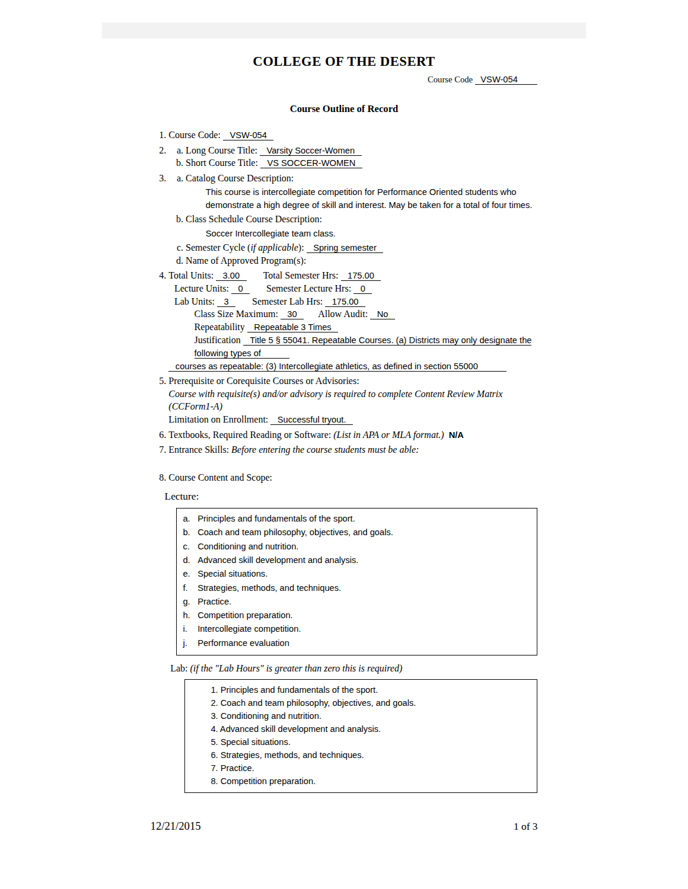COLLEGE OF THE DESERT
Course Code VSW-054
Course Outline of Record
Course Code: VSW-054
Long Course Title: Varsity Soccer-Women
Short Course Title: VS SOCCER-WOMEN
Catalog Course Description:
This course is intercollegiate competition for Performance Oriented students who demonstrate a high degree of skill and interest. May be taken for a total of four times.
Class Schedule Course Description:
Soccer Intercollegiate team class.
Semester Cycle (if applicable): Spring semester
Name of Approved Program(s):
Total Units: 3.00 Total Semester Hrs: 175.00
Lecture Units: 0 Semester Lecture Hrs: 0
Lab Units: 3 Semester Lab Hrs: 175.00
Class Size Maximum: 30 Allow Audit: No
Repeatability Repeatable 3 Times
Justification Title 5 § 55041. Repeatable Courses. (a) Districts may only designate the following types of
courses as repeatable: (3) Intercollegiate athletics, as defined in section 55000
Prerequisite or Corequisite Courses or Advisories:
Course with requisite(s) and/or advisory is required to complete Content Review Matrix (CCForm1-A)
Limitation on Enrollment: Successful tryout.
Textbooks, Required Reading or Software: (List in APA or MLA format.) N/A
Entrance Skills: Before entering the course students must be able:
Course Content and Scope:
Lecture:
| a. | Principles and fundamentals of the sport. |
| b. | Coach and team philosophy, objectives, and goals. |
| c. | Conditioning and nutrition. |
| d. | Advanced skill development and analysis. |
| e. | Special situations. |
| f. | Strategies, methods, and techniques. |
| g. | Practice. |
| h. | Competition preparation. |
| i. | Intercollegiate competition. |
| j. | Performance evaluation |
Lab: (if the "Lab Hours" is greater than zero this is required)
1. Principles and fundamentals of the sport.
2. Coach and team philosophy, objectives, and goals.
3. Conditioning and nutrition.
4. Advanced skill development and analysis.
5. Special situations.
6. Strategies, methods, and techniques.
7. Practice.
8. Competition preparation.
12/21/2015
1 of 3